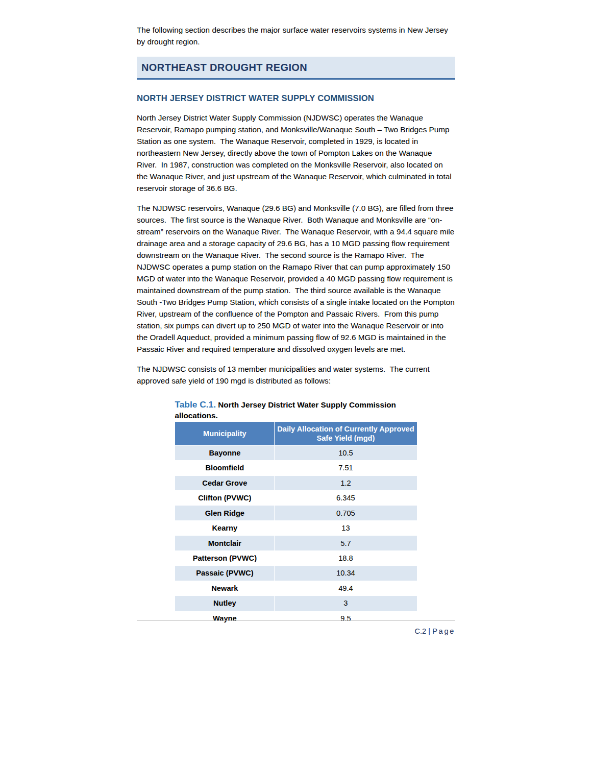The following section describes the major surface water reservoirs systems in New Jersey by drought region.
Northeast Drought Region
North Jersey District Water Supply Commission
North Jersey District Water Supply Commission (NJDWSC) operates the Wanaque Reservoir, Ramapo pumping station, and Monksville/Wanaque South – Two Bridges Pump Station as one system. The Wanaque Reservoir, completed in 1929, is located in northeastern New Jersey, directly above the town of Pompton Lakes on the Wanaque River. In 1987, construction was completed on the Monksville Reservoir, also located on the Wanaque River, and just upstream of the Wanaque Reservoir, which culminated in total reservoir storage of 36.6 BG.
The NJDWSC reservoirs, Wanaque (29.6 BG) and Monksville (7.0 BG), are filled from three sources. The first source is the Wanaque River. Both Wanaque and Monksville are “on-stream” reservoirs on the Wanaque River. The Wanaque Reservoir, with a 94.4 square mile drainage area and a storage capacity of 29.6 BG, has a 10 MGD passing flow requirement downstream on the Wanaque River. The second source is the Ramapo River. The NJDWSC operates a pump station on the Ramapo River that can pump approximately 150 MGD of water into the Wanaque Reservoir, provided a 40 MGD passing flow requirement is maintained downstream of the pump station. The third source available is the Wanaque South -Two Bridges Pump Station, which consists of a single intake located on the Pompton River, upstream of the confluence of the Pompton and Passaic Rivers. From this pump station, six pumps can divert up to 250 MGD of water into the Wanaque Reservoir or into the Oradell Aqueduct, provided a minimum passing flow of 92.6 MGD is maintained in the Passaic River and required temperature and dissolved oxygen levels are met.
The NJDWSC consists of 13 member municipalities and water systems. The current approved safe yield of 190 mgd is distributed as follows:
Table C.1. North Jersey District Water Supply Commission allocations.
| Municipality | Daily Allocation of Currently Approved Safe Yield (mgd) |
| --- | --- |
| Bayonne | 10.5 |
| Bloomfield | 7.51 |
| Cedar Grove | 1.2 |
| Clifton (PVWC) | 6.345 |
| Glen Ridge | 0.705 |
| Kearny | 13 |
| Montclair | 5.7 |
| Patterson (PVWC) | 18.8 |
| Passaic (PVWC) | 10.34 |
| Newark | 49.4 |
| Nutley | 3 |
| Wayne | 9.5 |
C.2 | Page